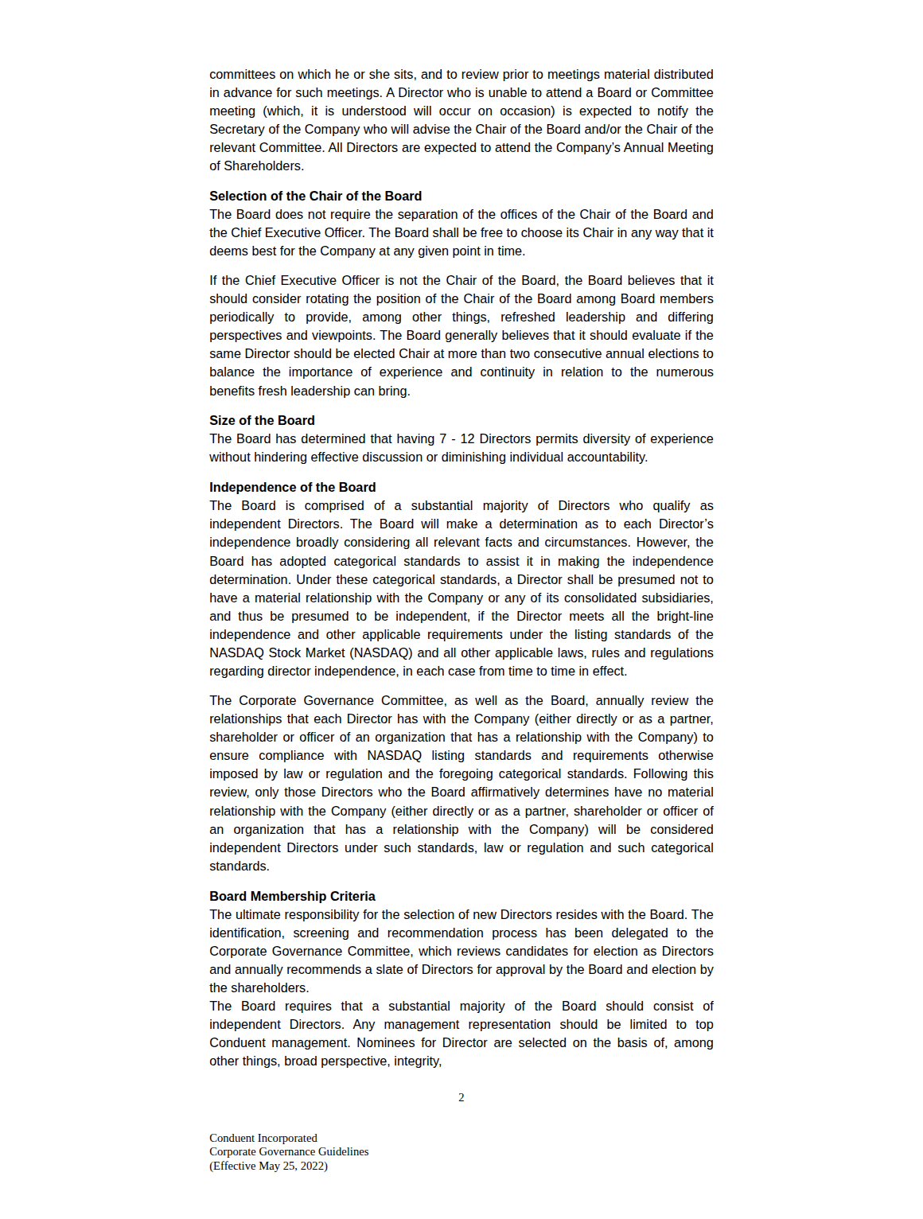committees on which he or she sits, and to review prior to meetings material distributed in advance for such meetings. A Director who is unable to attend a Board or Committee meeting (which, it is understood will occur on occasion) is expected to notify the Secretary of the Company who will advise the Chair of the Board and/or the Chair of the relevant Committee. All Directors are expected to attend the Company’s Annual Meeting of Shareholders.
Selection of the Chair of the Board
The Board does not require the separation of the offices of the Chair of the Board and the Chief Executive Officer. The Board shall be free to choose its Chair in any way that it deems best for the Company at any given point in time.
If the Chief Executive Officer is not the Chair of the Board, the Board believes that it should consider rotating the position of the Chair of the Board among Board members periodically to provide, among other things, refreshed leadership and differing perspectives and viewpoints. The Board generally believes that it should evaluate if the same Director should be elected Chair at more than two consecutive annual elections to balance the importance of experience and continuity in relation to the numerous benefits fresh leadership can bring.
Size of the Board
The Board has determined that having 7 - 12 Directors permits diversity of experience without hindering effective discussion or diminishing individual accountability.
Independence of the Board
The Board is comprised of a substantial majority of Directors who qualify as independent Directors. The Board will make a determination as to each Director’s independence broadly considering all relevant facts and circumstances. However, the Board has adopted categorical standards to assist it in making the independence determination. Under these categorical standards, a Director shall be presumed not to have a material relationship with the Company or any of its consolidated subsidiaries, and thus be presumed to be independent, if the Director meets all the bright-line independence and other applicable requirements under the listing standards of the NASDAQ Stock Market (NASDAQ) and all other applicable laws, rules and regulations regarding director independence, in each case from time to time in effect.
The Corporate Governance Committee, as well as the Board, annually review the relationships that each Director has with the Company (either directly or as a partner, shareholder or officer of an organization that has a relationship with the Company) to ensure compliance with NASDAQ listing standards and requirements otherwise imposed by law or regulation and the foregoing categorical standards. Following this review, only those Directors who the Board affirmatively determines have no material relationship with the Company (either directly or as a partner, shareholder or officer of an organization that has a relationship with the Company) will be considered independent Directors under such standards, law or regulation and such categorical standards.
Board Membership Criteria
The ultimate responsibility for the selection of new Directors resides with the Board. The identification, screening and recommendation process has been delegated to the Corporate Governance Committee, which reviews candidates for election as Directors and annually recommends a slate of Directors for approval by the Board and election by the shareholders.
The Board requires that a substantial majority of the Board should consist of independent Directors. Any management representation should be limited to top Conduent management. Nominees for Director are selected on the basis of, among other things, broad perspective, integrity,
2
Conduent Incorporated
Corporate Governance Guidelines
(Effective May 25, 2022)